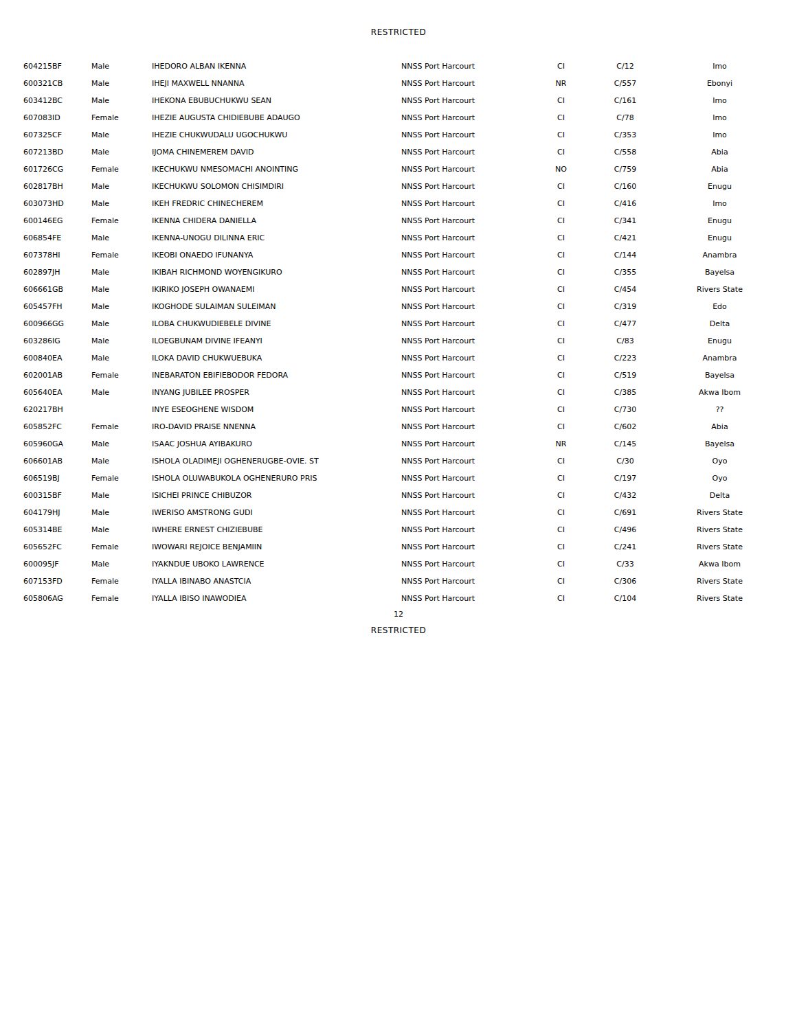RESTRICTED
| 604215BF | Male | IHEDORO ALBAN IKENNA | NNSS Port Harcourt | CI | C/12 | Imo |
| 600321CB | Male | IHEJI MAXWELL NNANNA | NNSS Port Harcourt | NR | C/557 | Ebonyi |
| 603412BC | Male | IHEKONA EBUBUCHUKWU SEAN | NNSS Port Harcourt | CI | C/161 | Imo |
| 607083ID | Female | IHEZIE AUGUSTA CHIDIEBUBE ADAUGO | NNSS Port Harcourt | CI | C/78 | Imo |
| 607325CF | Male | IHEZIE CHUKWUDALU UGOCHUKWU | NNSS Port Harcourt | CI | C/353 | Imo |
| 607213BD | Male | IJOMA CHINEMEREM DAVID | NNSS Port Harcourt | CI | C/558 | Abia |
| 601726CG | Female | IKECHUKWU NMESOMACHI ANOINTING | NNSS Port Harcourt | NO | C/759 | Abia |
| 602817BH | Male | IKECHUKWU SOLOMON CHISIMDIRI | NNSS Port Harcourt | CI | C/160 | Enugu |
| 603073HD | Male | IKEH FREDRIC CHINECHEREM | NNSS Port Harcourt | CI | C/416 | Imo |
| 600146EG | Female | IKENNA CHIDERA DANIELLA | NNSS Port Harcourt | CI | C/341 | Enugu |
| 606854FE | Male | IKENNA-UNOGU DILINNA ERIC | NNSS Port Harcourt | CI | C/421 | Enugu |
| 607378HI | Female | IKEOBI ONAEDO IFUNANYA | NNSS Port Harcourt | CI | C/144 | Anambra |
| 602897JH | Male | IKIBAH RICHMOND WOYENGIKURO | NNSS Port Harcourt | CI | C/355 | Bayelsa |
| 606661GB | Male | IKIRIKO JOSEPH OWANAEMI | NNSS Port Harcourt | CI | C/454 | Rivers State |
| 605457FH | Male | IKOGHODE SULAIMAN SULEIMAN | NNSS Port Harcourt | CI | C/319 | Edo |
| 600966GG | Male | ILOBA CHUKWUDIEBELE DIVINE | NNSS Port Harcourt | CI | C/477 | Delta |
| 603286IG | Male | ILOEGBUNAM DIVINE IFEANYI | NNSS Port Harcourt | CI | C/83 | Enugu |
| 600840EA | Male | ILOKA DAVID CHUKWUEBUKA | NNSS Port Harcourt | CI | C/223 | Anambra |
| 602001AB | Female | INEBARATON EBIFIEBODOR FEDORA | NNSS Port Harcourt | CI | C/519 | Bayelsa |
| 605640EA | Male | INYANG JUBILEE PROSPER | NNSS Port Harcourt | CI | C/385 | Akwa Ibom |
| 620217BH | | INYE ESEOGHENE WISDOM | NNSS Port Harcourt | CI | C/730 | ?? |
| 605852FC | Female | IRO-DAVID PRAISE NNENNA | NNSS Port Harcourt | CI | C/602 | Abia |
| 605960GA | Male | ISAAC JOSHUA AYIBAKURO | NNSS Port Harcourt | NR | C/145 | Bayelsa |
| 606601AB | Male | ISHOLA OLADIMEJI OGHENERUGBE-OVIE. ST | NNSS Port Harcourt | CI | C/30 | Oyo |
| 606519BJ | Female | ISHOLA OLUWABUKOLA OGHENERURO PRIS | NNSS Port Harcourt | CI | C/197 | Oyo |
| 600315BF | Male | ISICHEI PRINCE CHIBUZOR | NNSS Port Harcourt | CI | C/432 | Delta |
| 604179HJ | Male | IWERISO AMSTRONG GUDI | NNSS Port Harcourt | CI | C/691 | Rivers State |
| 605314BE | Male | IWHERE ERNEST CHIZIEBUBE | NNSS Port Harcourt | CI | C/496 | Rivers State |
| 605652FC | Female | IWOWARI REJOICE BENJAMIIN | NNSS Port Harcourt | CI | C/241 | Rivers State |
| 600095JF | Male | IYAKNDUE UBOKO LAWRENCE | NNSS Port Harcourt | CI | C/33 | Akwa Ibom |
| 607153FD | Female | IYALLA IBINABO ANASTCIA | NNSS Port Harcourt | CI | C/306 | Rivers State |
| 605806AG | Female | IYALLA IBISO INAWODIEA | NNSS Port Harcourt | CI | C/104 | Rivers State |
12
RESTRICTED